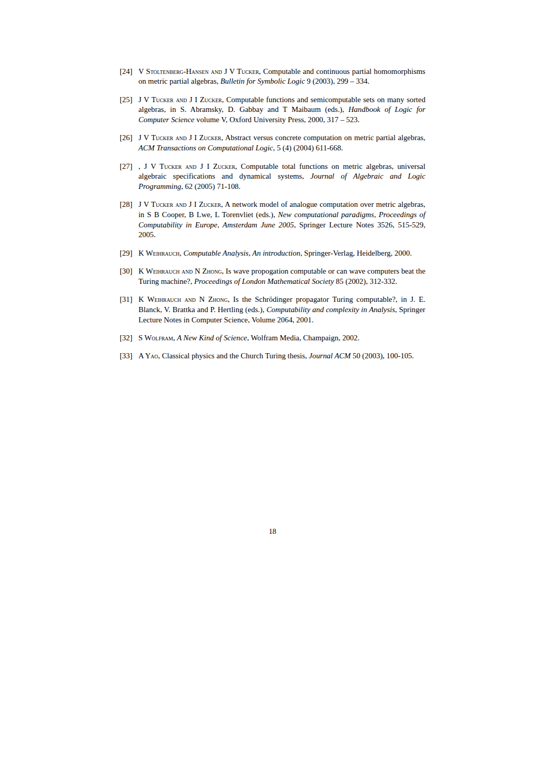[24] V Stoltenberg-Hansen and J V Tucker, Computable and continuous partial homomorphisms on metric partial algebras, Bulletin for Symbolic Logic 9 (2003), 299 – 334.
[25] J V Tucker and J I Zucker, Computable functions and semicomputable sets on many sorted algebras, in S. Abramsky, D. Gabbay and T Maibaum (eds.), Handbook of Logic for Computer Science volume V, Oxford University Press, 2000, 317 – 523.
[26] J V Tucker and J I Zucker, Abstract versus concrete computation on metric partial algebras, ACM Transactions on Computational Logic, 5 (4) (2004) 611-668.
[27] , J V Tucker and J I Zucker, Computable total functions on metric algebras, universal algebraic specifications and dynamical systems, Journal of Algebraic and Logic Programming, 62 (2005) 71-108.
[28] J V Tucker and J I Zucker, A network model of analogue computation over metric algebras, in S B Cooper, B Lwe, L Torenvliet (eds.), New computational paradigms, Proceedings of Computability in Europe, Amsterdam June 2005, Springer Lecture Notes 3526, 515-529, 2005.
[29] K Weihrauch, Computable Analysis, An introduction, Springer-Verlag, Heidelberg, 2000.
[30] K Weihrauch and N Zhong, Is wave propogation computable or can wave computers beat the Turing machine?, Proceedings of London Mathematical Society 85 (2002), 312-332.
[31] K Weihrauch and N Zhong, Is the Schrödinger propagator Turing computable?, in J. E. Blanck, V. Brattka and P. Hertling (eds.), Computability and complexity in Analysis, Springer Lecture Notes in Computer Science, Volume 2064, 2001.
[32] S Wolfram, A New Kind of Science, Wolfram Media, Champaign, 2002.
[33] A Yao, Classical physics and the Church Turing thesis, Journal ACM 50 (2003), 100-105.
18